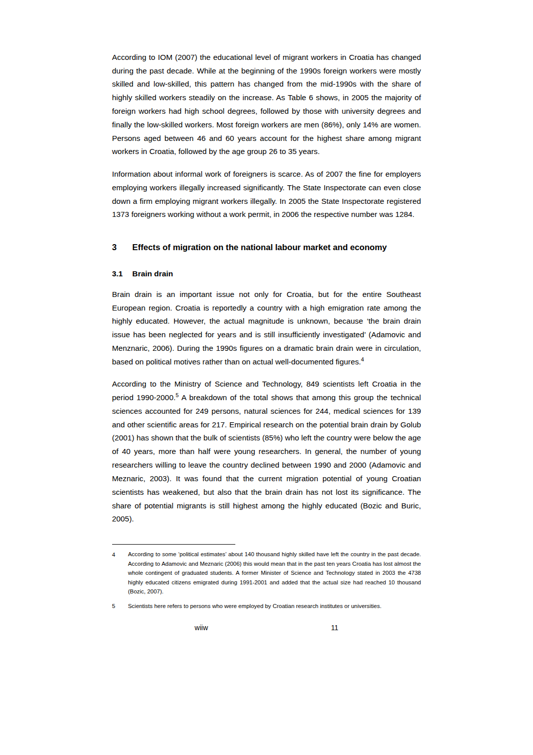According to IOM (2007) the educational level of migrant workers in Croatia has changed during the past decade. While at the beginning of the 1990s foreign workers were mostly skilled and low-skilled, this pattern has changed from the mid-1990s with the share of highly skilled workers steadily on the increase. As Table 6 shows, in 2005 the majority of foreign workers had high school degrees, followed by those with university degrees and finally the low-skilled workers. Most foreign workers are men (86%), only 14% are women. Persons aged between 46 and 60 years account for the highest share among migrant workers in Croatia, followed by the age group 26 to 35 years.
Information about informal work of foreigners is scarce. As of 2007 the fine for employers employing workers illegally increased significantly. The State Inspectorate can even close down a firm employing migrant workers illegally. In 2005 the State Inspectorate registered 1373 foreigners working without a work permit, in 2006 the respective number was 1284.
3 Effects of migration on the national labour market and economy
3.1 Brain drain
Brain drain is an important issue not only for Croatia, but for the entire Southeast European region. Croatia is reportedly a country with a high emigration rate among the highly educated. However, the actual magnitude is unknown, because ‘the brain drain issue has been neglected for years and is still insufficiently investigated’ (Adamovic and Menznaric, 2006). During the 1990s figures on a dramatic brain drain were in circulation, based on political motives rather than on actual well-documented figures.4
According to the Ministry of Science and Technology, 849 scientists left Croatia in the period 1990-2000.5 A breakdown of the total shows that among this group the technical sciences accounted for 249 persons, natural sciences for 244, medical sciences for 139 and other scientific areas for 217. Empirical research on the potential brain drain by Golub (2001) has shown that the bulk of scientists (85%) who left the country were below the age of 40 years, more than half were young researchers. In general, the number of young researchers willing to leave the country declined between 1990 and 2000 (Adamovic and Meznaric, 2003). It was found that the current migration potential of young Croatian scientists has weakened, but also that the brain drain has not lost its significance. The share of potential migrants is still highest among the highly educated (Bozic and Buric, 2005).
4
According to some ‘political estimates’ about 140 thousand highly skilled have left the country in the past decade. According to Adamovic and Meznaric (2006) this would mean that in the past ten years Croatia has lost almost the whole contingent of graduated students. A former Minister of Science and Technology stated in 2003 the 4738 highly educated citizens emigrated during 1991-2001 and added that the actual size had reached 10 thousand (Bozic, 2007).
5
Scientists here refers to persons who were employed by Croatian research institutes or universities.
wiiw 11